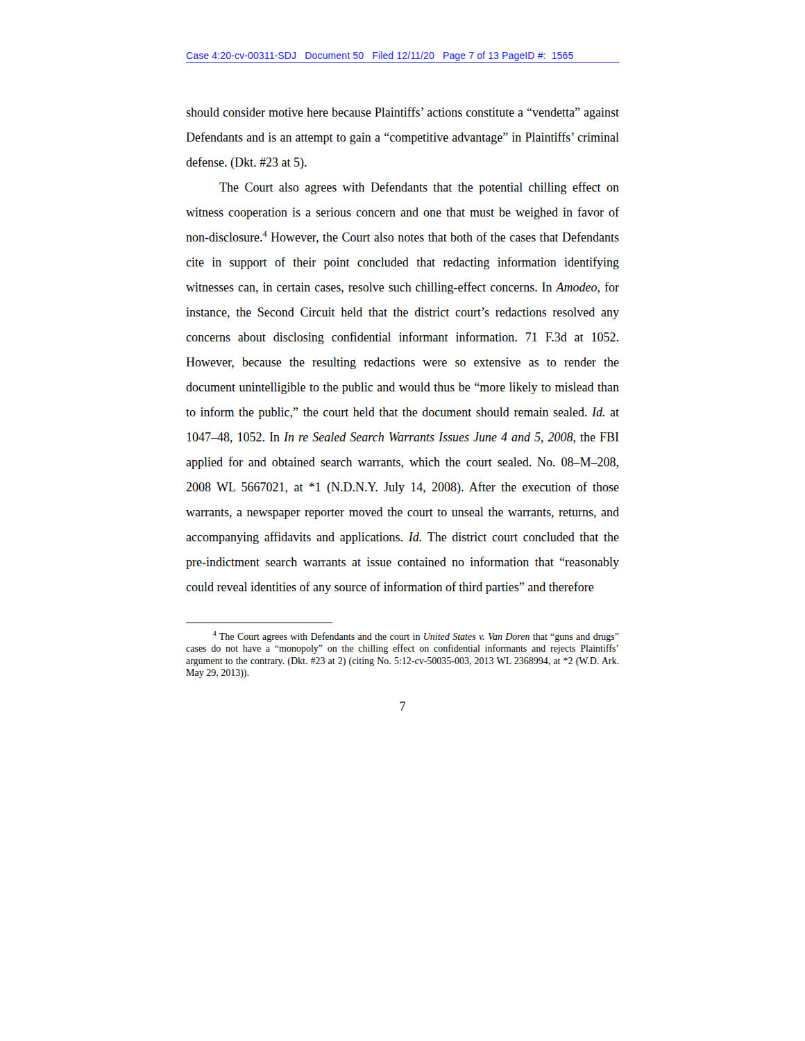Case 4:20-cv-00311-SDJ Document 50 Filed 12/11/20 Page 7 of 13 PageID #: 1565
should consider motive here because Plaintiffs’ actions constitute a “vendetta” against Defendants and is an attempt to gain a “competitive advantage” in Plaintiffs’ criminal defense. (Dkt. #23 at 5).
The Court also agrees with Defendants that the potential chilling effect on witness cooperation is a serious concern and one that must be weighed in favor of non-disclosure.4 However, the Court also notes that both of the cases that Defendants cite in support of their point concluded that redacting information identifying witnesses can, in certain cases, resolve such chilling-effect concerns. In Amodeo, for instance, the Second Circuit held that the district court’s redactions resolved any concerns about disclosing confidential informant information. 71 F.3d at 1052. However, because the resulting redactions were so extensive as to render the document unintelligible to the public and would thus be “more likely to mislead than to inform the public,” the court held that the document should remain sealed. Id. at 1047–48, 1052. In In re Sealed Search Warrants Issues June 4 and 5, 2008, the FBI applied for and obtained search warrants, which the court sealed. No. 08–M–208, 2008 WL 5667021, at *1 (N.D.N.Y. July 14, 2008). After the execution of those warrants, a newspaper reporter moved the court to unseal the warrants, returns, and accompanying affidavits and applications. Id. The district court concluded that the pre-indictment search warrants at issue contained no information that “reasonably could reveal identities of any source of information of third parties” and therefore
4 The Court agrees with Defendants and the court in United States v. Van Doren that “guns and drugs” cases do not have a “monopoly” on the chilling effect on confidential informants and rejects Plaintiffs’ argument to the contrary. (Dkt. #23 at 2) (citing No. 5:12-cv-50035-003, 2013 WL 2368994, at *2 (W.D. Ark. May 29, 2013)).
7